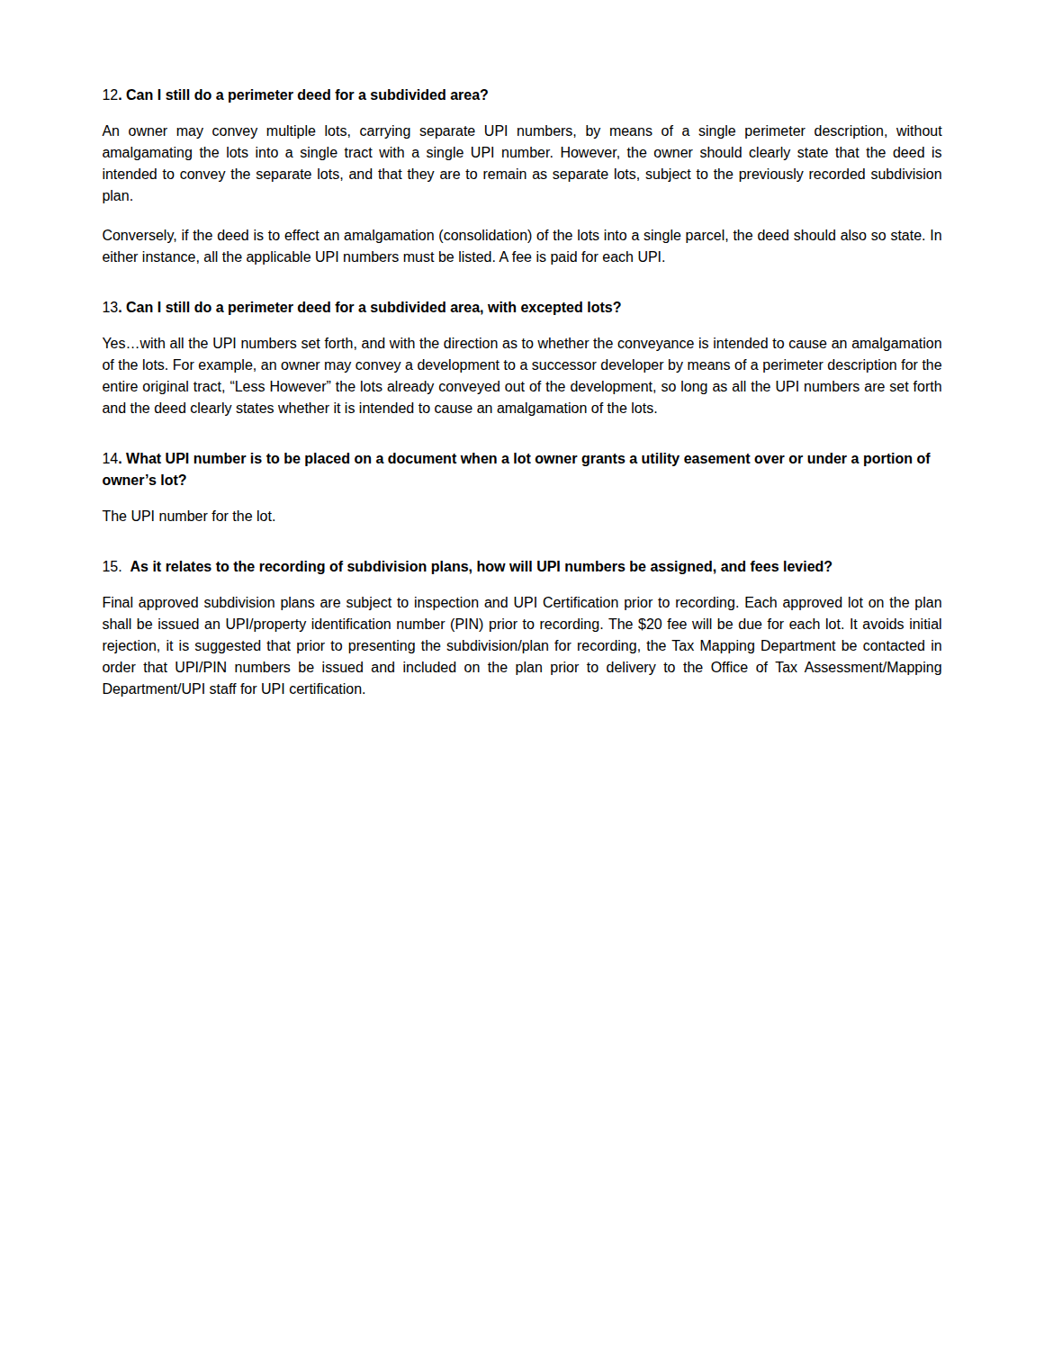12. Can I still do a perimeter deed for a subdivided area?
An owner may convey multiple lots, carrying separate UPI numbers, by means of a single perimeter description, without amalgamating the lots into a single tract with a single UPI number. However, the owner should clearly state that the deed is intended to convey the separate lots, and that they are to remain as separate lots, subject to the previously recorded subdivision plan.
Conversely, if the deed is to effect an amalgamation (consolidation) of the lots into a single parcel, the deed should also so state. In either instance, all the applicable UPI numbers must be listed. A fee is paid for each UPI.
13. Can I still do a perimeter deed for a subdivided area, with excepted lots?
Yes…with all the UPI numbers set forth, and with the direction as to whether the conveyance is intended to cause an amalgamation of the lots. For example, an owner may convey a development to a successor developer by means of a perimeter description for the entire original tract, “Less However” the lots already conveyed out of the development, so long as all the UPI numbers are set forth and the deed clearly states whether it is intended to cause an amalgamation of the lots.
14. What UPI number is to be placed on a document when a lot owner grants a utility easement over or under a portion of owner’s lot?
The UPI number for the lot.
15. As it relates to the recording of subdivision plans, how will UPI numbers be assigned, and fees levied?
Final approved subdivision plans are subject to inspection and UPI Certification prior to recording. Each approved lot on the plan shall be issued an UPI/property identification number (PIN) prior to recording. The $20 fee will be due for each lot. It avoids initial rejection, it is suggested that prior to presenting the subdivision/plan for recording, the Tax Mapping Department be contacted in order that UPI/PIN numbers be issued and included on the plan prior to delivery to the Office of Tax Assessment/Mapping Department/UPI staff for UPI certification.